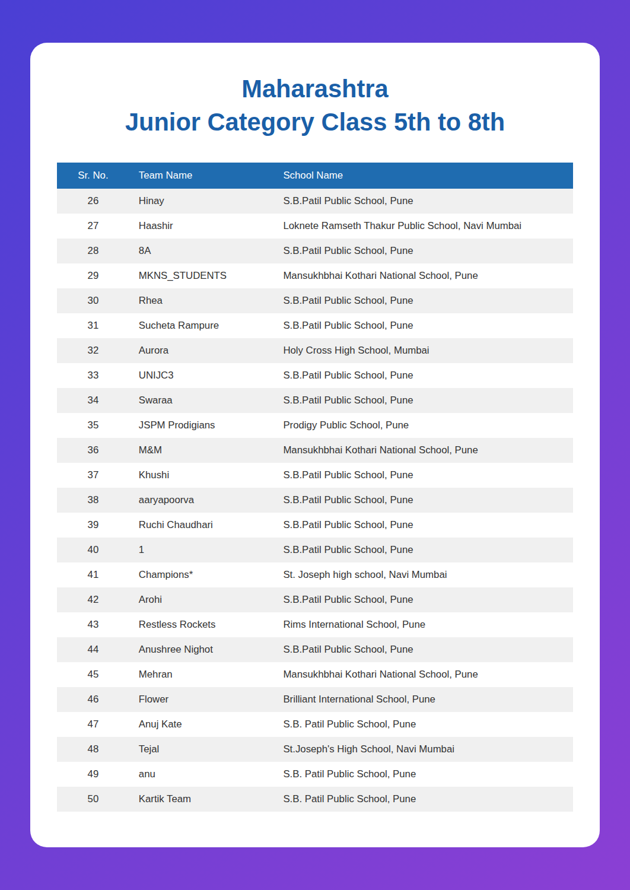Maharashtra Junior Category Class 5th to 8th
| Sr. No. | Team Name | School Name |
| --- | --- | --- |
| 26 | Hinay | S.B.Patil Public School, Pune |
| 27 | Haashir | Loknete Ramseth Thakur Public School, Navi Mumbai |
| 28 | 8A | S.B.Patil Public School, Pune |
| 29 | MKNS_STUDENTS | Mansukhbhai Kothari National School, Pune |
| 30 | Rhea | S.B.Patil Public School, Pune |
| 31 | Sucheta Rampure | S.B.Patil Public School, Pune |
| 32 | Aurora | Holy Cross High School, Mumbai |
| 33 | UNIJC3 | S.B.Patil Public School, Pune |
| 34 | Swaraa | S.B.Patil Public School, Pune |
| 35 | JSPM Prodigians | Prodigy Public School, Pune |
| 36 | M&M | Mansukhbhai Kothari National School, Pune |
| 37 | Khushi | S.B.Patil Public School, Pune |
| 38 | aaryapoorva | S.B.Patil Public School, Pune |
| 39 | Ruchi Chaudhari | S.B.Patil Public School, Pune |
| 40 | 1 | S.B.Patil Public School, Pune |
| 41 | Champions* | St. Joseph high school, Navi Mumbai |
| 42 | Arohi | S.B.Patil Public School, Pune |
| 43 | Restless Rockets | Rims International School, Pune |
| 44 | Anushree Nighot | S.B.Patil Public School, Pune |
| 45 | Mehran | Mansukhbhai Kothari National School, Pune |
| 46 | Flower | Brilliant International School, Pune |
| 47 | Anuj Kate | S.B. Patil Public School, Pune |
| 48 | Tejal | St.Joseph's High School, Navi Mumbai |
| 49 | anu | S.B. Patil Public School, Pune |
| 50 | Kartik Team | S.B. Patil Public School, Pune |